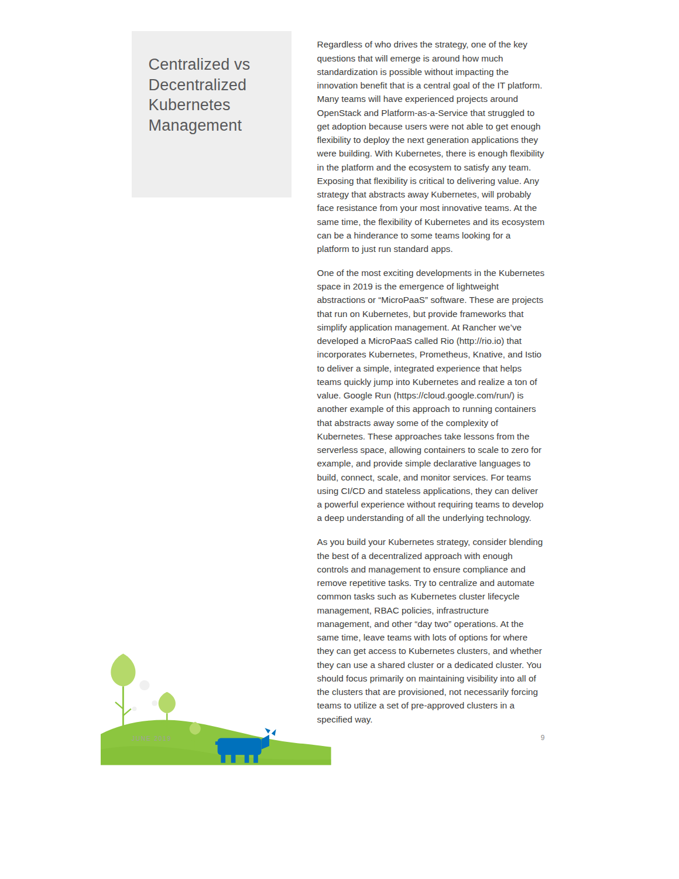Centralized vs Decentralized Kubernetes Management
Regardless of who drives the strategy, one of the key questions that will emerge is around how much standardization is possible without impacting the innovation benefit that is a central goal of the IT platform. Many teams will have experienced projects around OpenStack and Platform-as-a-Service that struggled to get adoption because users were not able to get enough flexibility to deploy the next generation applications they were building. With Kubernetes, there is enough flexibility in the platform and the ecosystem to satisfy any team. Exposing that flexibility is critical to delivering value. Any strategy that abstracts away Kubernetes, will probably face resistance from your most innovative teams. At the same time, the flexibility of Kubernetes and its ecosystem can be a hinderance to some teams looking for a platform to just run standard apps.
One of the most exciting developments in the Kubernetes space in 2019 is the emergence of lightweight abstractions or “MicroPaaS” software. These are projects that run on Kubernetes, but provide frameworks that simplify application management. At Rancher we’ve developed a MicroPaaS called Rio (http://rio.io) that incorporates Kubernetes, Prometheus, Knative, and Istio to deliver a simple, integrated experience that helps teams quickly jump into Kubernetes and realize a ton of value. Google Run (https://cloud.google.com/run/) is another example of this approach to running containers that abstracts away some of the complexity of Kubernetes. These approaches take lessons from the serverless space, allowing containers to scale to zero for example, and provide simple declarative languages to build, connect, scale, and monitor services. For teams using CI/CD and stateless applications, they can deliver a powerful experience without requiring teams to develop a deep understanding of all the underlying technology.
As you build your Kubernetes strategy, consider blending the best of a decentralized approach with enough controls and management to ensure compliance and remove repetitive tasks. Try to centralize and automate common tasks such as Kubernetes cluster lifecycle management, RBAC policies, infrastructure management, and other “day two” operations. At the same time, leave teams with lots of options for where they can get access to Kubernetes clusters, and whether they can use a shared cluster or a dedicated cluster. You should focus primarily on maintaining visibility into all of the clusters that are provisioned, not necessarily forcing teams to utilize a set of pre-approved clusters in a specified way.
JUNE 2019 9